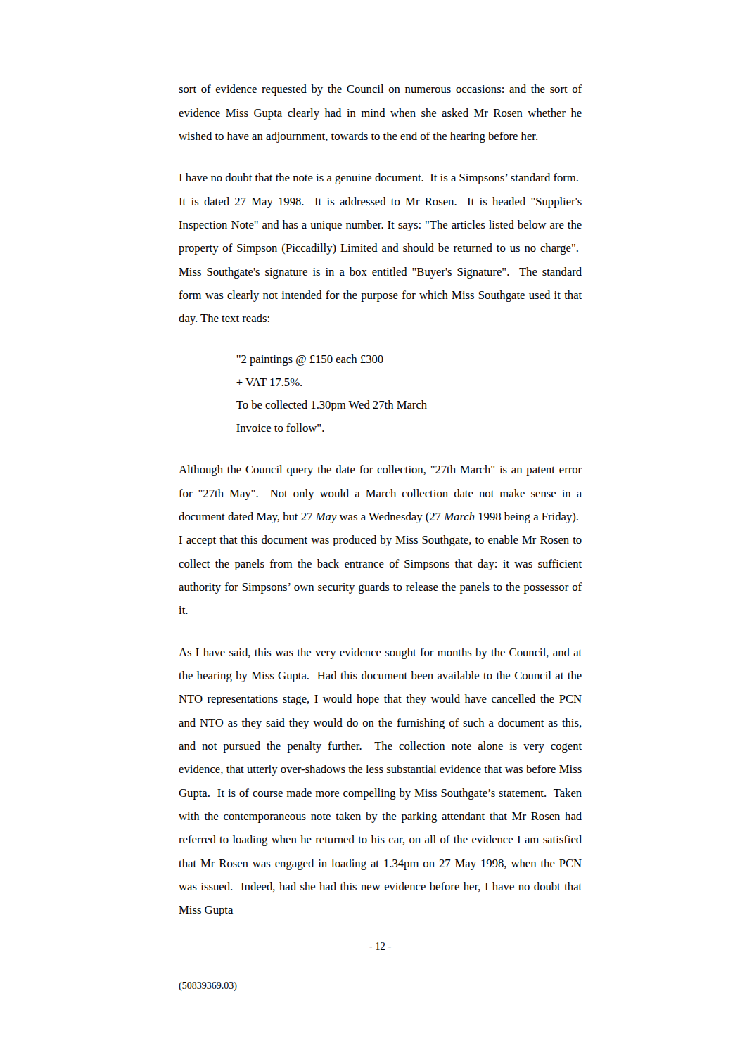sort of evidence requested by the Council on numerous occasions: and the sort of evidence Miss Gupta clearly had in mind when she asked Mr Rosen whether he wished to have an adjournment, towards to the end of the hearing before her.
I have no doubt that the note is a genuine document. It is a Simpsons’ standard form. It is dated 27 May 1998. It is addressed to Mr Rosen. It is headed "Supplier's Inspection Note" and has a unique number. It says: "The articles listed below are the property of Simpson (Piccadilly) Limited and should be returned to us no charge". Miss Southgate's signature is in a box entitled "Buyer's Signature". The standard form was clearly not intended for the purpose for which Miss Southgate used it that day. The text reads:
"2 paintings @ £150 each £300 + VAT 17.5%. To be collected 1.30pm Wed 27th March Invoice to follow".
Although the Council query the date for collection, "27th March" is an patent error for "27th May". Not only would a March collection date not make sense in a document dated May, but 27 May was a Wednesday (27 March 1998 being a Friday). I accept that this document was produced by Miss Southgate, to enable Mr Rosen to collect the panels from the back entrance of Simpsons that day: it was sufficient authority for Simpsons’ own security guards to release the panels to the possessor of it.
As I have said, this was the very evidence sought for months by the Council, and at the hearing by Miss Gupta. Had this document been available to the Council at the NTO representations stage, I would hope that they would have cancelled the PCN and NTO as they said they would do on the furnishing of such a document as this, and not pursued the penalty further. The collection note alone is very cogent evidence, that utterly over-shadows the less substantial evidence that was before Miss Gupta. It is of course made more compelling by Miss Southgate’s statement. Taken with the contemporaneous note taken by the parking attendant that Mr Rosen had referred to loading when he returned to his car, on all of the evidence I am satisfied that Mr Rosen was engaged in loading at 1.34pm on 27 May 1998, when the PCN was issued. Indeed, had she had this new evidence before her, I have no doubt that Miss Gupta
- 12 -
(50839369.03)